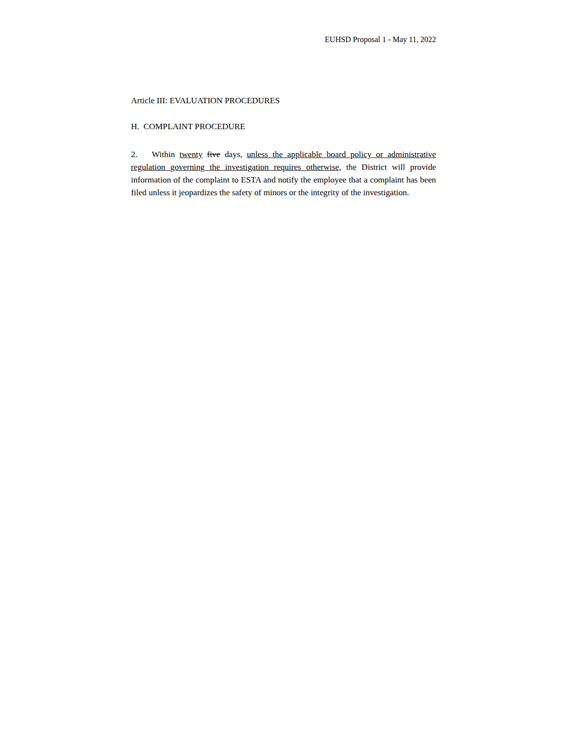EUHSD Proposal 1 - May 11, 2022
Article III: EVALUATION PROCEDURES
H. COMPLAINT PROCEDURE
2. Within twenty five days, unless the applicable board policy or administrative regulation governing the investigation requires otherwise, the District will provide information of the complaint to ESTA and notify the employee that a complaint has been filed unless it jeopardizes the safety of minors or the integrity of the investigation.